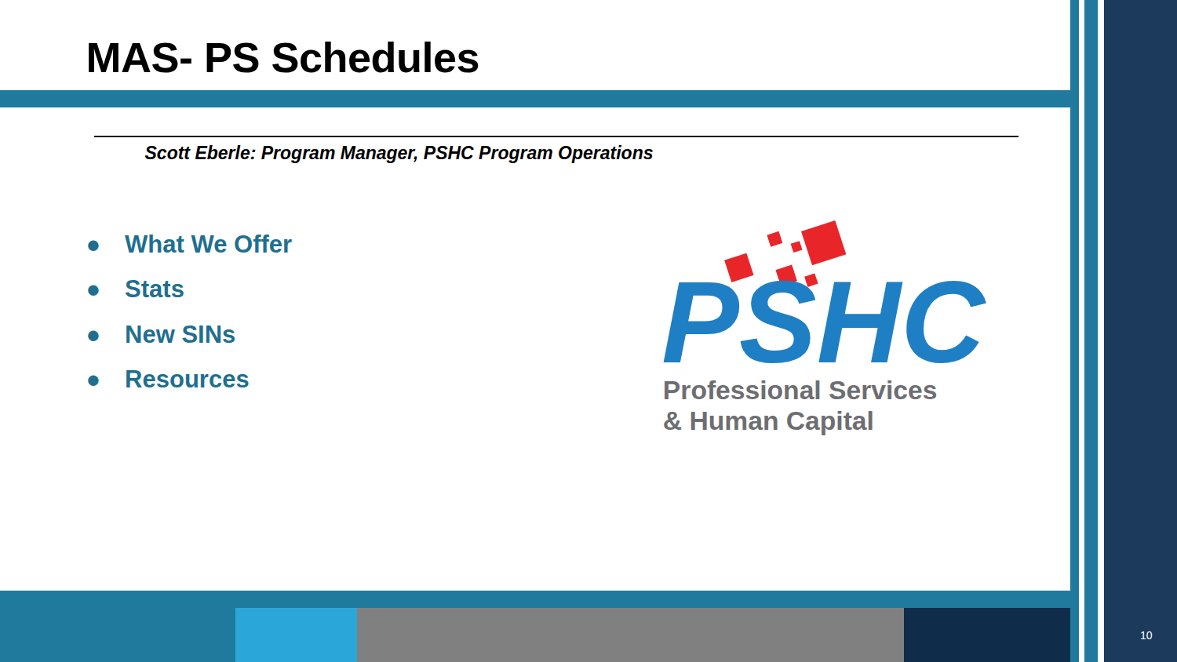MAS- PS Schedules
Scott Eberle: Program Manager, PSHC Program Operations
●What We Offer
●Stats
●New SINs
●Resources
PSHC Professional Services & Human Capital
10